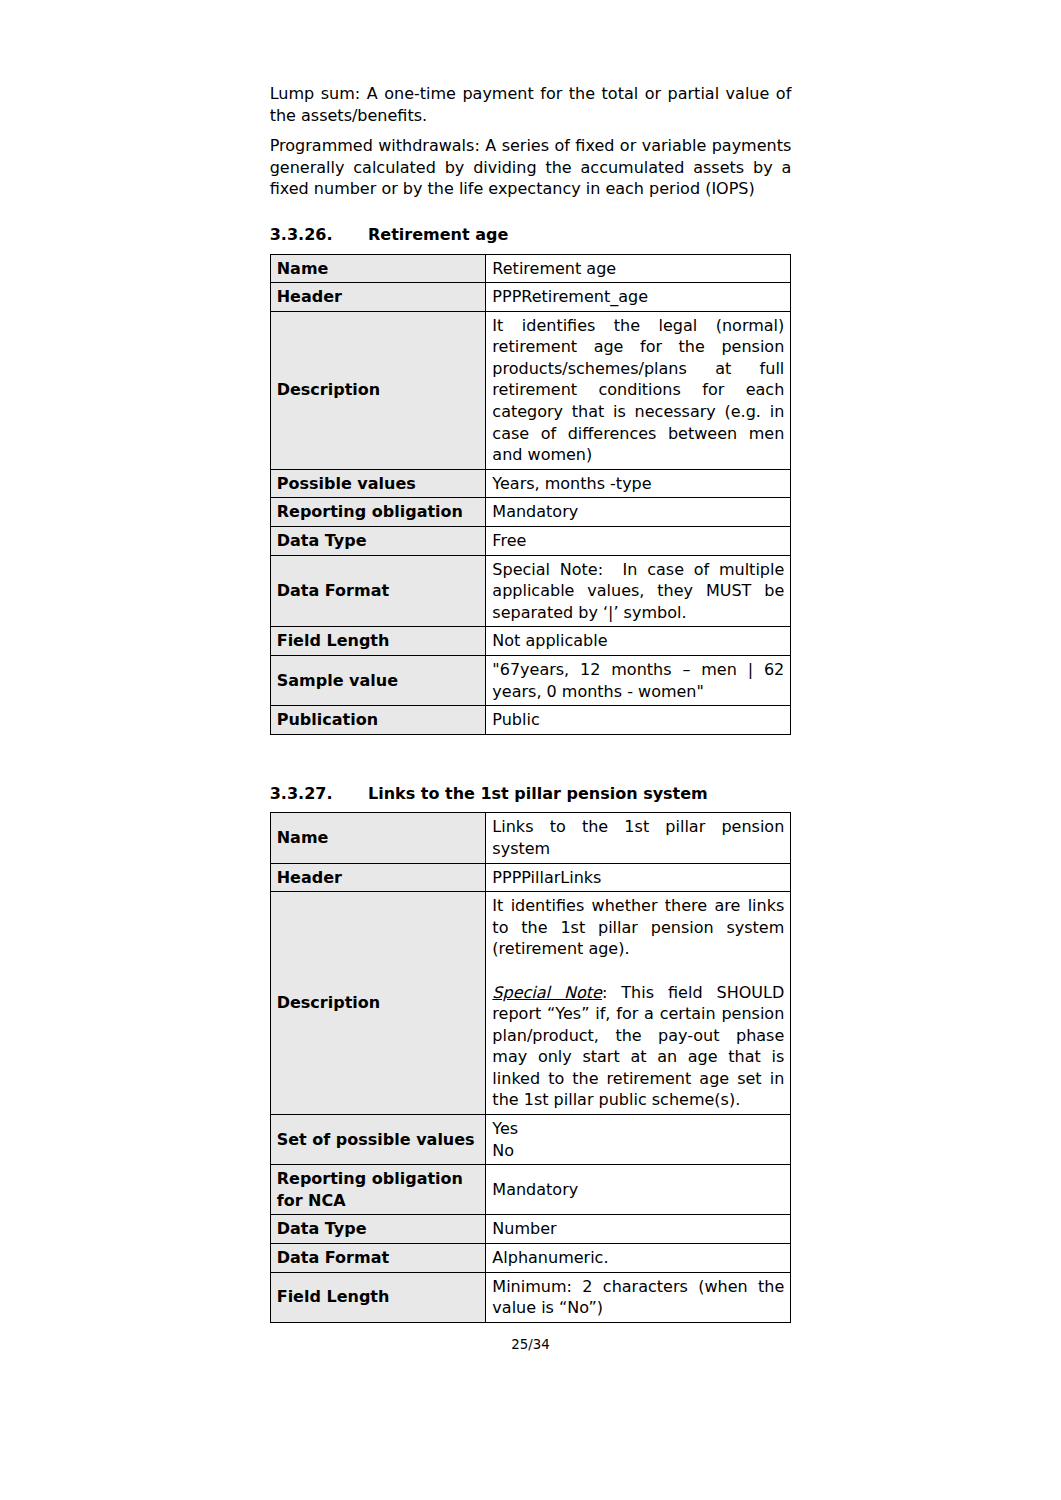Lump sum: A one-time payment for the total or partial value of the assets/benefits.
Programmed withdrawals: A series of fixed or variable payments generally calculated by dividing the accumulated assets by a fixed number or by the life expectancy in each period (IOPS)
3.3.26. Retirement age
| Name | Retirement age |
| Header | PPPRetirement_age |
| Description | It identifies the legal (normal) retirement age for the pension products/schemes/plans at full retirement conditions for each category that is necessary (e.g. in case of differences between men and women) |
| Possible values | Years, months -type |
| Reporting obligation | Mandatory |
| Data Type | Free |
| Data Format | Special Note: In case of multiple applicable values, they MUST be separated by ‘/’ symbol. |
| Field Length | Not applicable |
| Sample value | "67years, 12 months – men / 62 years, 0 months - women" |
| Publication | Public |
3.3.27. Links to the 1st pillar pension system
| Name | Links to the 1st pillar pension system |
| Header | PPPPillarLinks |
| Description | It identifies whether there are links to the 1st pillar pension system (retirement age). Special Note : This field SHOULD report “Yes” if, for a certain pension plan/product, the pay-out phase may only start at an age that is linked to the retirement age set in the 1st pillar public scheme(s). |
| Set of possible values | Yes No |
| Reporting obligation for NCA | Mandatory |
| Data Type | Number |
| Data Format | Alphanumeric. |
| Field Length | Minimum: 2 characters (when the value is “No”) |
25/34